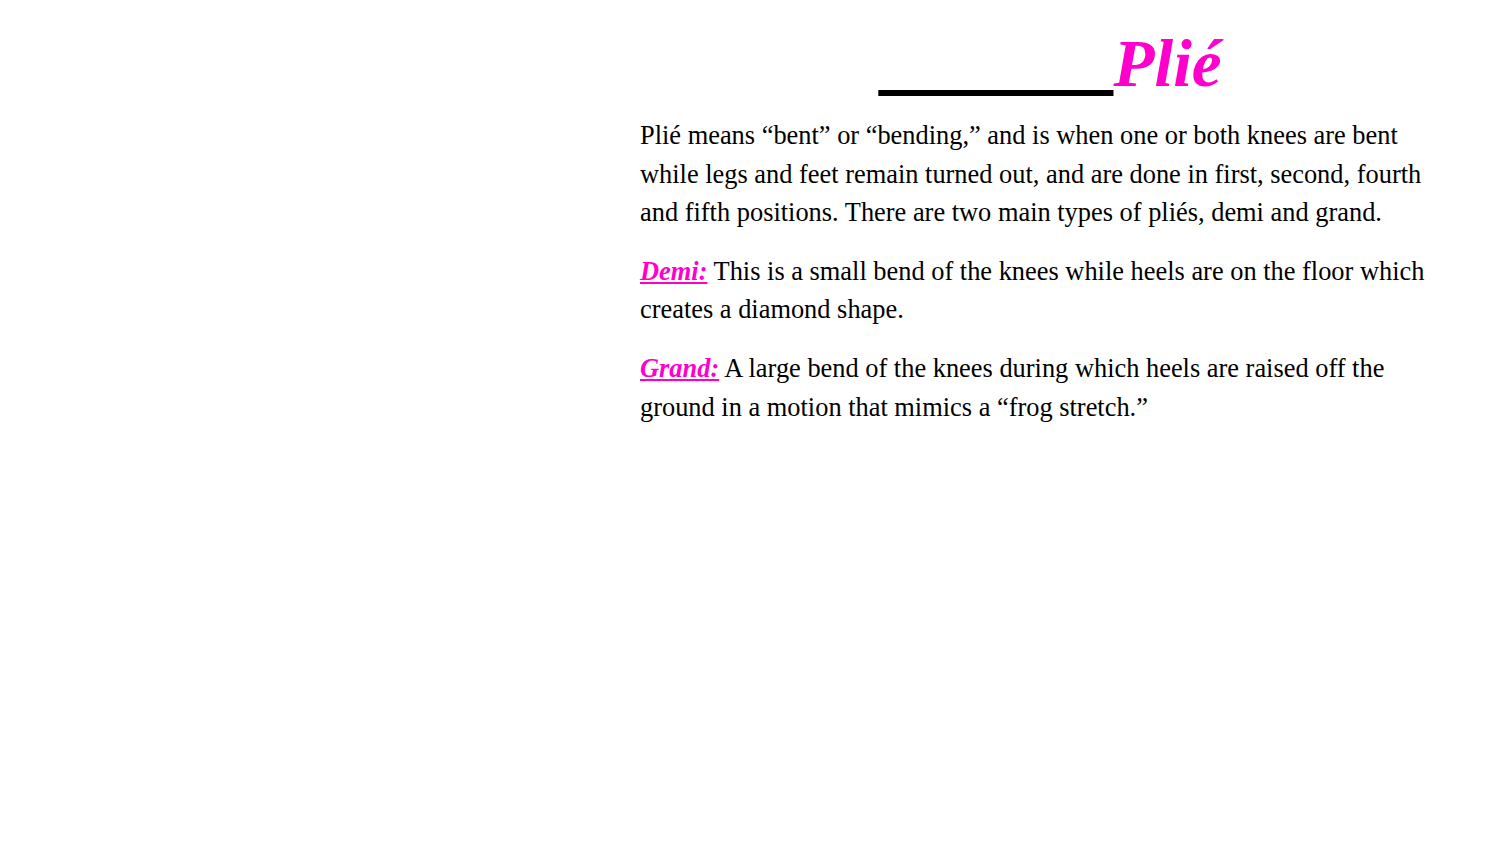_______Plié
Plié means “bent” or “bending,” and is when one or both knees are bent while legs and feet remain turned out, and are done in first, second, fourth and fifth positions. There are two main types of pliés, demi and grand.
Demi: This is a small bend of the knees while heels are on the floor which creates a diamond shape.
Grand: A large bend of the knees during which heels are raised off the ground in a motion that mimics a “frog stretch.”